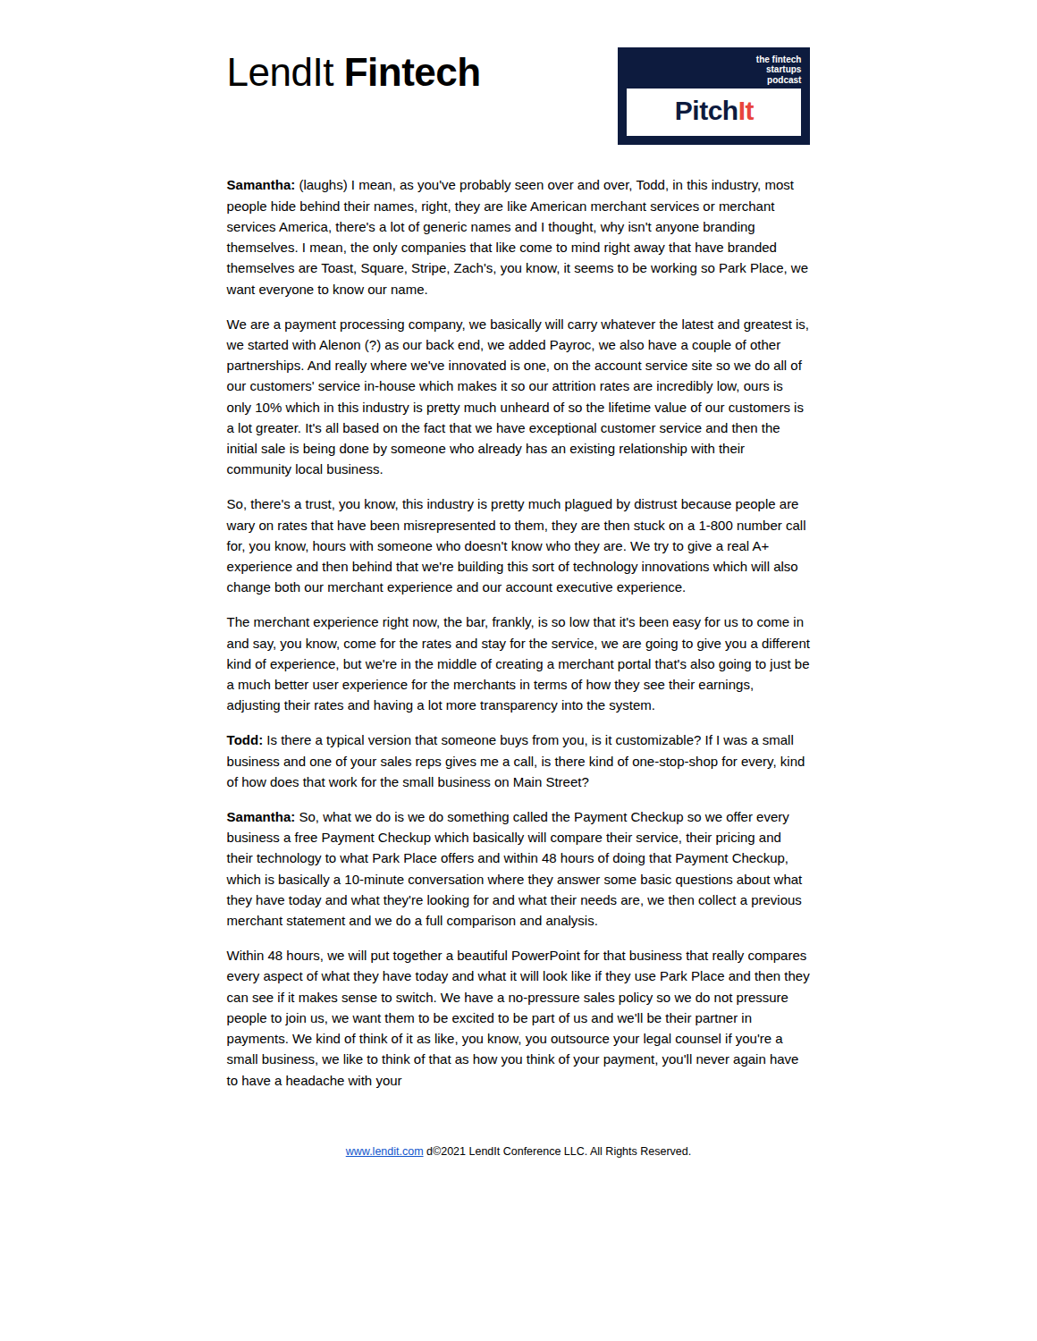LendIt Fintech
the fintech
startups
podcast
PitchIt
Samantha: (laughs) I mean, as you've probably seen over and over, Todd, in this industry, most people hide behind their names, right, they are like American merchant services or merchant services America, there's a lot of generic names and I thought, why isn't anyone branding themselves. I mean, the only companies that like come to mind right away that have branded themselves are Toast, Square, Stripe, Zach's, you know, it seems to be working so Park Place, we want everyone to know our name.
We are a payment processing company, we basically will carry whatever the latest and greatest is, we started with Alenon (?) as our back end, we added Payroc, we also have a couple of other partnerships. And really where we've innovated is one, on the account service site so we do all of our customers' service in-house which makes it so our attrition rates are incredibly low, ours is only 10% which in this industry is pretty much unheard of so the lifetime value of our customers is a lot greater. It's all based on the fact that we have exceptional customer service and then the initial sale is being done by someone who already has an existing relationship with their community local business.
So, there's a trust, you know, this industry is pretty much plagued by distrust because people are wary on rates that have been misrepresented to them, they are then stuck on a 1-800 number call for, you know, hours with someone who doesn't know who they are. We try to give a real A+ experience and then behind that we're building this sort of technology innovations which will also change both our merchant experience and our account executive experience.
The merchant experience right now, the bar, frankly, is so low that it's been easy for us to come in and say, you know, come for the rates and stay for the service, we are going to give you a different kind of experience, but we're in the middle of creating a merchant portal that's also going to just be a much better user experience for the merchants in terms of how they see their earnings, adjusting their rates and having a lot more transparency into the system.
Todd: Is there a typical version that someone buys from you, is it customizable? If I was a small business and one of your sales reps gives me a call, is there kind of one-stop-shop for every, kind of how does that work for the small business on Main Street?
Samantha: So, what we do is we do something called the Payment Checkup so we offer every business a free Payment Checkup which basically will compare their service, their pricing and their technology to what Park Place offers and within 48 hours of doing that Payment Checkup, which is basically a 10-minute conversation where they answer some basic questions about what they have today and what they're looking for and what their needs are, we then collect a previous merchant statement and we do a full comparison and analysis.
Within 48 hours, we will put together a beautiful PowerPoint for that business that really compares every aspect of what they have today and what it will look like if they use Park Place and then they can see if it makes sense to switch. We have a no-pressure sales policy so we do not pressure people to join us, we want them to be excited to be part of us and we'll be their partner in payments. We kind of think of it as like, you know, you outsource your legal counsel if you're a small business, we like to think of that as how you think of your payment, you'll never again have to have a headache with your
www.lendit.com d©2021 LendIt Conference LLC. All Rights Reserved.